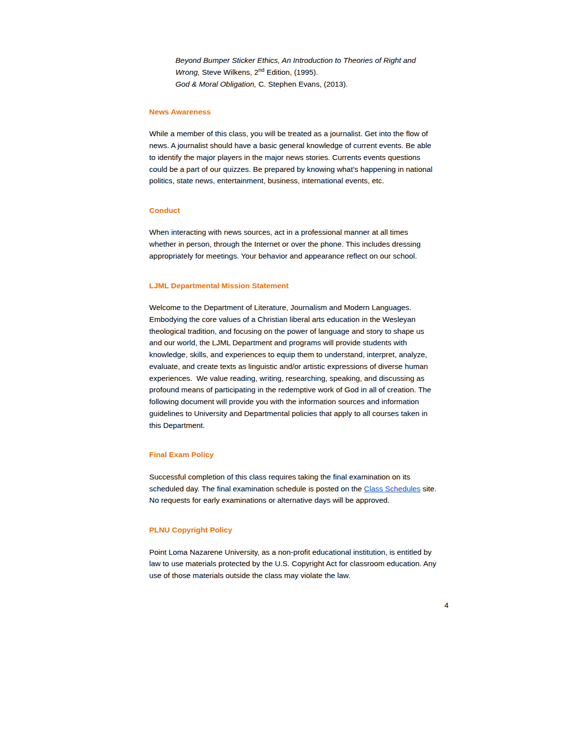Beyond Bumper Sticker Ethics, An Introduction to Theories of Right and Wrong, Steve Wilkens, 2nd Edition, (1995).
God & Moral Obligation, C. Stephen Evans, (2013).
News Awareness
While a member of this class, you will be treated as a journalist. Get into the flow of news. A journalist should have a basic general knowledge of current events. Be able to identify the major players in the major news stories. Currents events questions could be a part of our quizzes. Be prepared by knowing what’s happening in national politics, state news, entertainment, business, international events, etc.
Conduct
When interacting with news sources, act in a professional manner at all times whether in person, through the Internet or over the phone. This includes dressing appropriately for meetings. Your behavior and appearance reflect on our school.
LJML Departmental Mission Statement
Welcome to the Department of Literature, Journalism and Modern Languages. Embodying the core values of a Christian liberal arts education in the Wesleyan theological tradition, and focusing on the power of language and story to shape us and our world, the LJML Department and programs will provide students with knowledge, skills, and experiences to equip them to understand, interpret, analyze, evaluate, and create texts as linguistic and/or artistic expressions of diverse human experiences. We value reading, writing, researching, speaking, and discussing as profound means of participating in the redemptive work of God in all of creation. The following document will provide you with the information sources and information guidelines to University and Departmental policies that apply to all courses taken in this Department.
Final Exam Policy
Successful completion of this class requires taking the final examination on its scheduled day. The final examination schedule is posted on the Class Schedules site. No requests for early examinations or alternative days will be approved.
PLNU Copyright Policy
Point Loma Nazarene University, as a non-profit educational institution, is entitled by law to use materials protected by the U.S. Copyright Act for classroom education. Any use of those materials outside the class may violate the law.
4